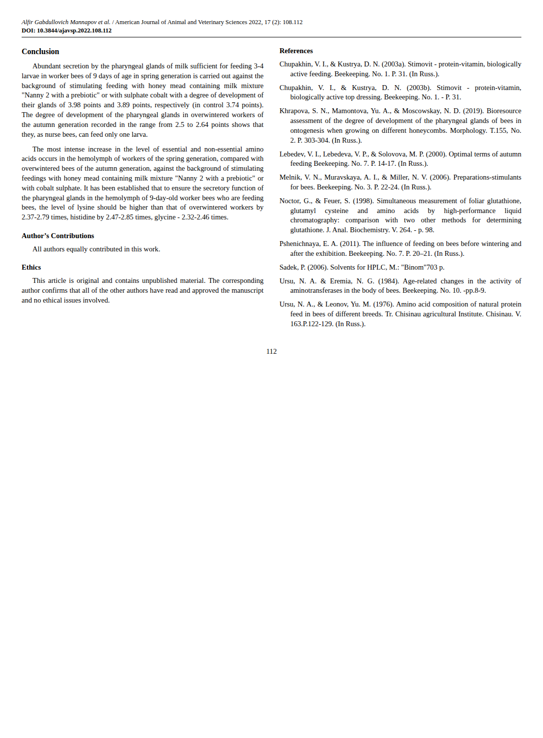Alfir Gabdullovich Mannapov et al. / American Journal of Animal and Veterinary Sciences 2022, 17 (2): 108.112
DOI: 10.3844/ajavsp.2022.108.112
Conclusion
Abundant secretion by the pharyngeal glands of milk sufficient for feeding 3-4 larvae in worker bees of 9 days of age in spring generation is carried out against the background of stimulating feeding with honey mead containing milk mixture "Nanny 2 with a prebiotic" or with sulphate cobalt with a degree of development of their glands of 3.98 points and 3.89 points, respectively (in control 3.74 points). The degree of development of the pharyngeal glands in overwintered workers of the autumn generation recorded in the range from 2.5 to 2.64 points shows that they, as nurse bees, can feed only one larva.
The most intense increase in the level of essential and non-essential amino acids occurs in the hemolymph of workers of the spring generation, compared with overwintered bees of the autumn generation, against the background of stimulating feedings with honey mead containing milk mixture "Nanny 2 with a prebiotic" or with cobalt sulphate. It has been established that to ensure the secretory function of the pharyngeal glands in the hemolymph of 9-day-old worker bees who are feeding bees, the level of lysine should be higher than that of overwintered workers by 2.37-2.79 times, histidine by 2.47-2.85 times, glycine - 2.32-2.46 times.
Author’s Contributions
All authors equally contributed in this work.
Ethics
This article is original and contains unpublished material. The corresponding author confirms that all of the other authors have read and approved the manuscript and no ethical issues involved.
References
Chupakhin, V. I., & Kustrya, D. N. (2003a). Stimovit - protein-vitamin, biologically active feeding. Beekeeping. No. 1. P. 31. (In Russ.).
Chupakhin, V. I., & Kustrya, D. N. (2003b). Stimovit - protein-vitamin, biologically active top dressing. Beekeeping. No. 1. - P. 31.
Khrapova, S. N., Mamontova, Yu. A., & Moscowskay, N. D. (2019). Bioresource assessment of the degree of development of the pharyngeal glands of bees in ontogenesis when growing on different honeycombs. Morphology. T.155, No. 2. P. 303-304. (In Russ.).
Lebedev, V. I., Lebedeva, V. P., & Solovova, M. P. (2000). Optimal terms of autumn feeding Beekeeping. No. 7. P. 14-17. (In Russ.).
Melnik, V. N., Muravskaya, A. I., & Miller, N. V. (2006). Preparations-stimulants for bees. Beekeeping. No. 3. P. 22-24. (In Russ.).
Noctor, G., & Feuer, S. (1998). Simultaneous measurement of foliar glutathione, glutamyl cysteine and amino acids by high-performance liquid chromatography: comparison with two other methods for determining glutathione. J. Anal. Biochemistry. V. 264. - p. 98.
Pshenichnaya, E. A. (2011). The influence of feeding on bees before wintering and after the exhibition. Beekeeping. No. 7. P. 20–21. (In Russ.).
Sadek, P. (2006). Solvents for HPLC, M.: "Binom"703 p.
Ursu, N. A. & Eremia, N. G. (1984). Age-related changes in the activity of aminotransferases in the body of bees. Beekeeping. No. 10. -pp.8-9.
Ursu, N. A., & Leonov, Yu. M. (1976). Amino acid composition of natural protein feed in bees of different breeds. Tr. Chisinau agricultural Institute. Chisinau. V. 163.P.122-129. (In Russ.).
112